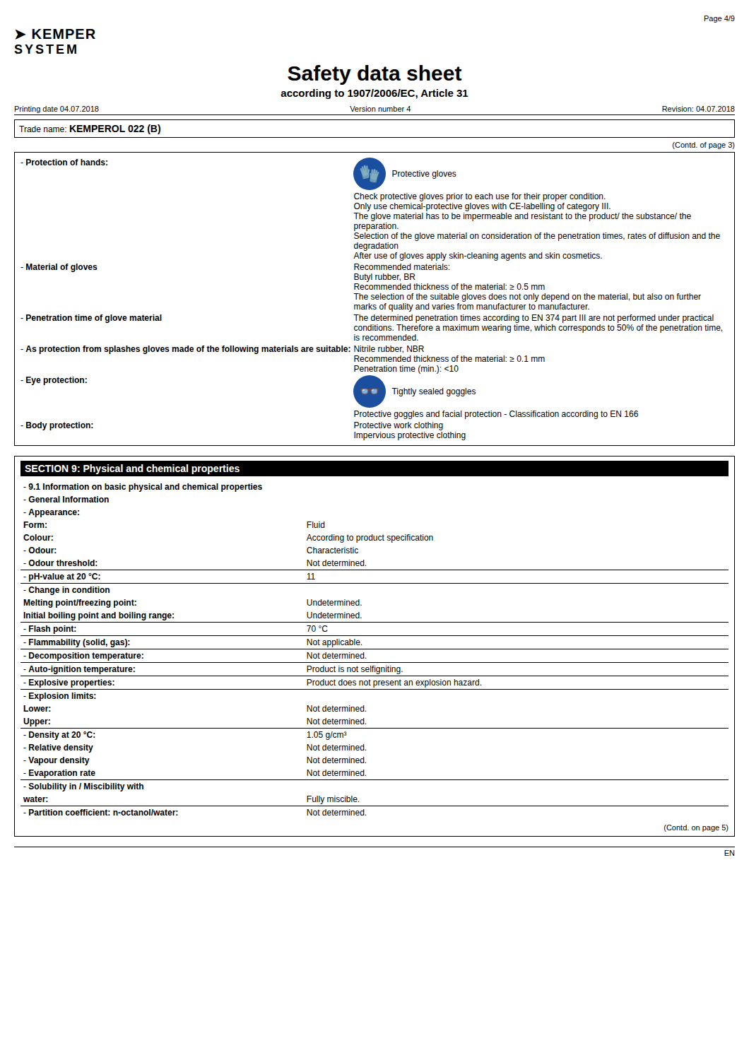Page 4/9
➤ KEMPER
SYSTEM
Safety data sheet
according to 1907/2006/EC, Article 31
Printing date 04.07.2018
Version number 4
Revision: 04.07.2018
Trade name: KEMPEROL 022 (B)
(Contd. of page 3)
| - Protection of hands: | Protective gloves |
| | Check protective gloves prior to each use for their proper condition. Only use chemical-protective gloves with CE-labelling of category III. The glove material has to be impermeable and resistant to the product/ the substance/ the preparation. Selection of the glove material on consideration of the penetration times, rates of diffusion and the degradation After use of gloves apply skin-cleaning agents and skin cosmetics. |
| - Material of gloves | Recommended materials: Butyl rubber, BR Recommended thickness of the material: ≥ 0.5 mm The selection of the suitable gloves does not only depend on the material, but also on further marks of quality and varies from manufacturer to manufacturer. |
| - Penetration time of glove material | The determined penetration times according to EN 374 part III are not performed under practical conditions. Therefore a maximum wearing time, which corresponds to 50% of the penetration time, is recommended. |
| - As protection from splashes gloves made of the following materials are suitable: | Nitrile rubber, NBR Recommended thickness of the material: ≥ 0.1 mm Penetration time (min.): <10 |
| - Eye protection: | Tightly sealed goggles |
| | Protective goggles and facial protection - Classification according to EN 166 |
| - Body protection: | Protective work clothing Impervious protective clothing |
SECTION 9: Physical and chemical properties
| - 9.1 Information on basic physical and chemical properties | |
| - General Information | |
| - Appearance: | |
| Form: | Fluid |
| Colour: | According to product specification |
| - Odour: | Characteristic |
| - Odour threshold: | Not determined. |
| - pH-value at 20 °C: | 11 |
| - Change in condition | |
| Melting point/freezing point: | Undetermined. |
| Initial boiling point and boiling range: | Undetermined. |
| - Flash point: | 70 °C |
| - Flammability (solid, gas): | Not applicable. |
| - Decomposition temperature: | Not determined. |
| - Auto-ignition temperature: | Product is not selfigniting. |
| - Explosive properties: | Product does not present an explosion hazard. |
| - Explosion limits: | |
| Lower: | Not determined. |
| Upper: | Not determined. |
| - Density at 20 °C: | 1.05 g/cm³ |
| - Relative density | Not determined. |
| - Vapour density | Not determined. |
| - Evaporation rate | Not determined. |
| - Solubility in / Miscibility with | |
| water: | Fully miscible. |
| - Partition coefficient: n-octanol/water: | Not determined. |
(Contd. on page 5)
EN